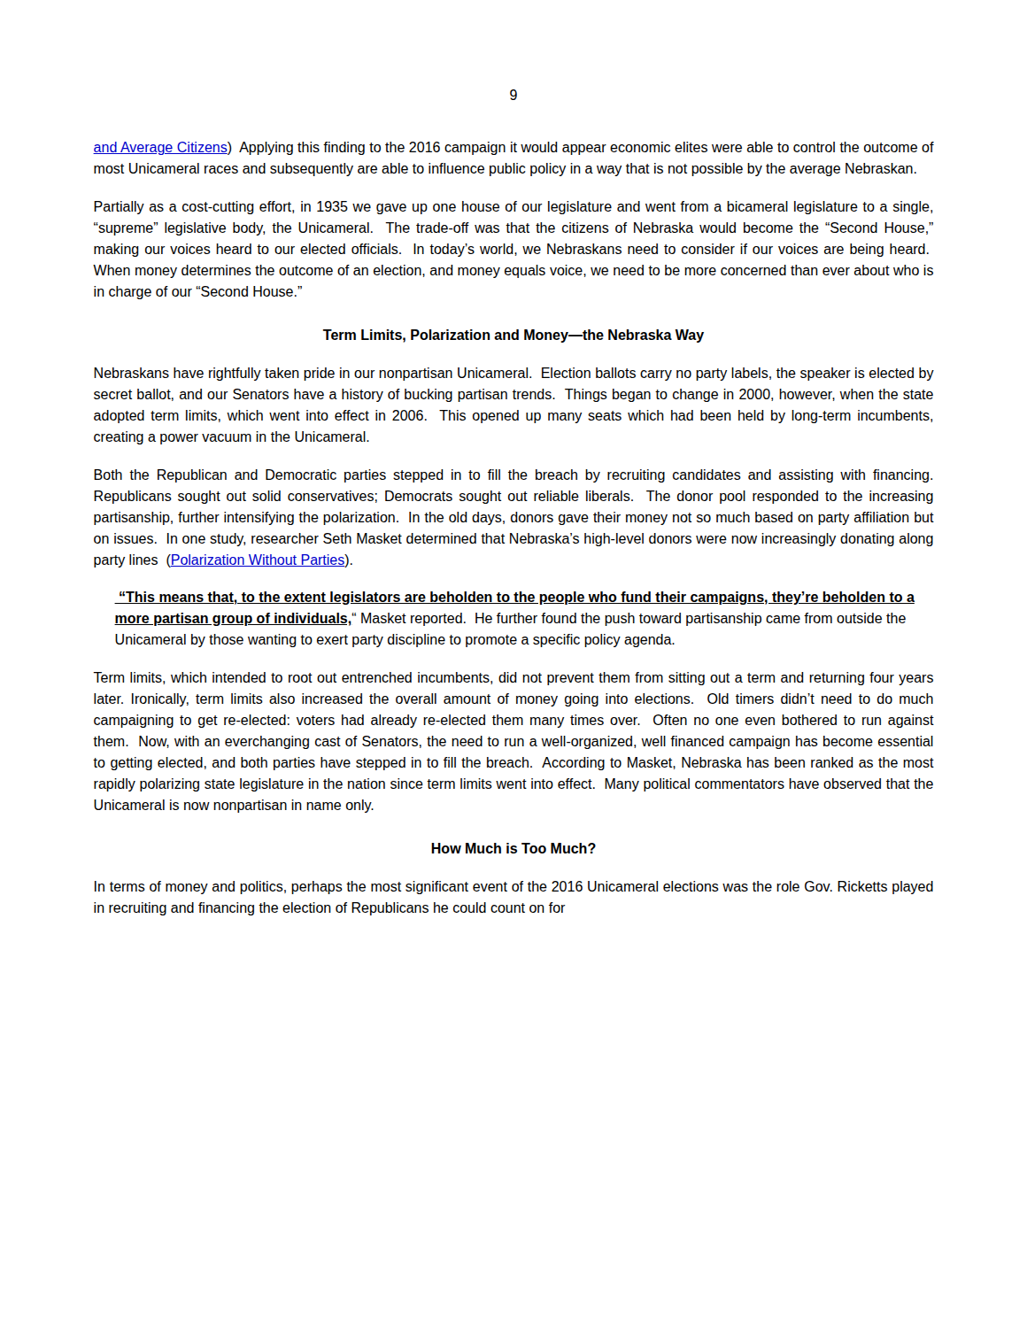9
and Average Citizens) Applying this finding to the 2016 campaign it would appear economic elites were able to control the outcome of most Unicameral races and subsequently are able to influence public policy in a way that is not possible by the average Nebraskan.
Partially as a cost-cutting effort, in 1935 we gave up one house of our legislature and went from a bicameral legislature to a single, “supreme” legislative body, the Unicameral. The trade-off was that the citizens of Nebraska would become the “Second House,” making our voices heard to our elected officials. In today’s world, we Nebraskans need to consider if our voices are being heard. When money determines the outcome of an election, and money equals voice, we need to be more concerned than ever about who is in charge of our “Second House.”
Term Limits, Polarization and Money—the Nebraska Way
Nebraskans have rightfully taken pride in our nonpartisan Unicameral. Election ballots carry no party labels, the speaker is elected by secret ballot, and our Senators have a history of bucking partisan trends. Things began to change in 2000, however, when the state adopted term limits, which went into effect in 2006. This opened up many seats which had been held by long-term incumbents, creating a power vacuum in the Unicameral.
Both the Republican and Democratic parties stepped in to fill the breach by recruiting candidates and assisting with financing. Republicans sought out solid conservatives; Democrats sought out reliable liberals. The donor pool responded to the increasing partisanship, further intensifying the polarization. In the old days, donors gave their money not so much based on party affiliation but on issues. In one study, researcher Seth Masket determined that Nebraska’s high-level donors were now increasingly donating along party lines (Polarization Without Parties).
“This means that, to the extent legislators are beholden to the people who fund their campaigns, they’re beholden to a more partisan group of individuals,“ Masket reported. He further found the push toward partisanship came from outside the Unicameral by those wanting to exert party discipline to promote a specific policy agenda.
Term limits, which intended to root out entrenched incumbents, did not prevent them from sitting out a term and returning four years later. Ironically, term limits also increased the overall amount of money going into elections. Old timers didn’t need to do much campaigning to get re-elected: voters had already re-elected them many times over. Often no one even bothered to run against them. Now, with an everchanging cast of Senators, the need to run a well-organized, well financed campaign has become essential to getting elected, and both parties have stepped in to fill the breach. According to Masket, Nebraska has been ranked as the most rapidly polarizing state legislature in the nation since term limits went into effect. Many political commentators have observed that the Unicameral is now nonpartisan in name only.
How Much is Too Much?
In terms of money and politics, perhaps the most significant event of the 2016 Unicameral elections was the role Gov. Ricketts played in recruiting and financing the election of Republicans he could count on for